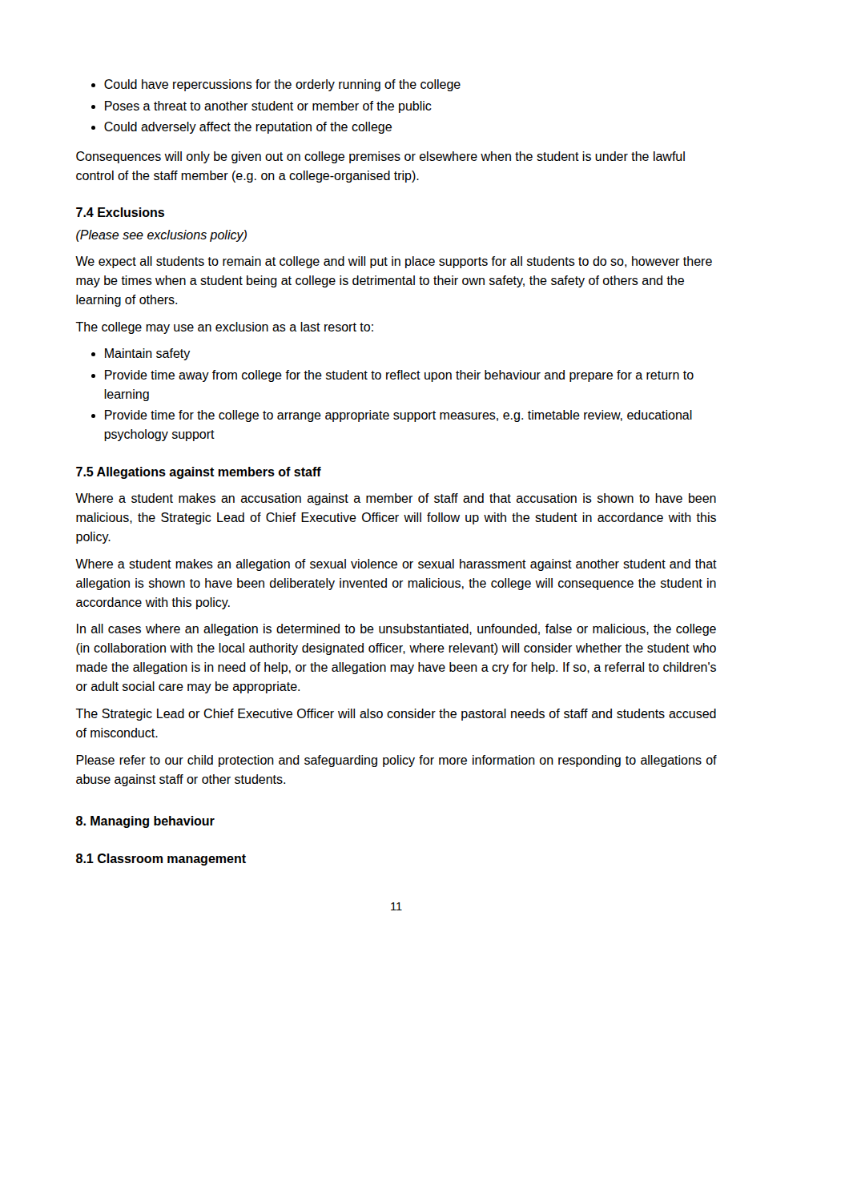Could have repercussions for the orderly running of the college
Poses a threat to another student or member of the public
Could adversely affect the reputation of the college
Consequences will only be given out on college premises or elsewhere when the student is under the lawful control of the staff member (e.g. on a college-organised trip).
7.4 Exclusions
(Please see exclusions policy)
We expect all students to remain at college and will put in place supports for all students to do so, however there may be times when a student being at college is detrimental to their own safety, the safety of others and the learning of others.
The college may use an exclusion as a last resort to:
Maintain safety
Provide time away from college for the student to reflect upon their behaviour and prepare for a return to learning
Provide time for the college to arrange appropriate support measures, e.g. timetable review, educational psychology support
7.5 Allegations against members of staff
Where a student makes an accusation against a member of staff and that accusation is shown to have been malicious, the Strategic Lead of Chief Executive Officer will follow up with the student in accordance with this policy.
Where a student makes an allegation of sexual violence or sexual harassment against another student and that allegation is shown to have been deliberately invented or malicious, the college will consequence the student in accordance with this policy.
In all cases where an allegation is determined to be unsubstantiated, unfounded, false or malicious, the college (in collaboration with the local authority designated officer, where relevant) will consider whether the student who made the allegation is in need of help, or the allegation may have been a cry for help. If so, a referral to children's or adult social care may be appropriate.
The Strategic Lead or Chief Executive Officer will also consider the pastoral needs of staff and students accused of misconduct.
Please refer to our child protection and safeguarding policy for more information on responding to allegations of abuse against staff or other students.
8. Managing behaviour
8.1 Classroom management
11